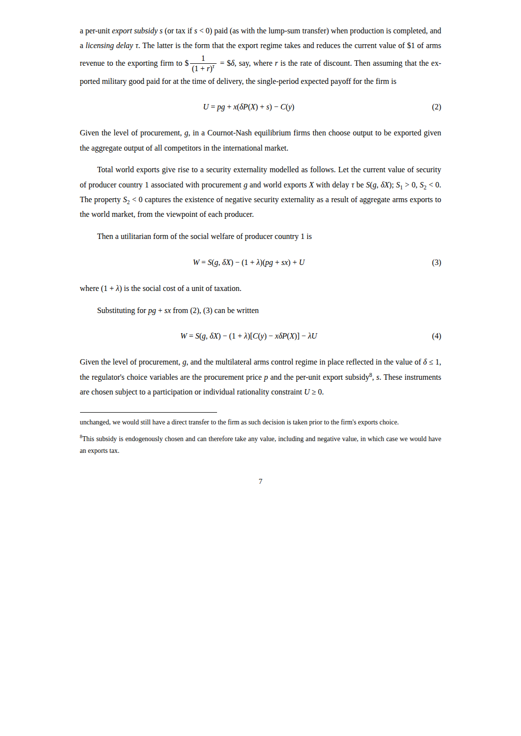a per-unit export subsidy s (or tax if s < 0) paid (as with the lump-sum transfer) when production is completed, and a licensing delay τ. The latter is the form that the export regime takes and reduces the current value of $1 of arms revenue to the exporting firm to $1(1 + r)τ = $δ, say, where r is the rate of discount. Then assuming that the exported military good paid for at the time of delivery, the single-period expected payoff for the firm is
U = pg + x(δP(X) + s) − C(y)
(2)
Given the level of procurement, g, in a Cournot-Nash equilibrium firms then choose output to be exported given the aggregate output of all competitors in the international market.
Total world exports give rise to a security externality modelled as follows. Let the current value of security of producer country 1 associated with procurement g and world exports X with delay τ be S(g, δX); S1 > 0, S2 < 0. The property S2 < 0 captures the existence of negative security externality as a result of aggregate arms exports to the world market, from the viewpoint of each producer.
Then a utilitarian form of the social welfare of producer country 1 is
W = S(g, δX) − (1 + λ)(pg + sx) + U
(3)
where (1 + λ) is the social cost of a unit of taxation.
Substituting for pg + sx from (2), (3) can be written
W = S(g, δX) − (1 + λ)[C(y) − xδP(X)] − λU
(4)
Given the level of procurement, g, and the multilateral arms control regime in place reflected in the value of δ ≤ 1, the regulator's choice variables are the procurement price p and the per-unit export subsidy8, s. These instruments are chosen subject to a participation or individual rationality constraint U ≥ 0.
unchanged, we would still have a direct transfer to the firm as such decision is taken prior to the firm's exports choice.
8 This subsidy is endogenously chosen and can therefore take any value, including and negative value, in which case we would have an exports tax.
7